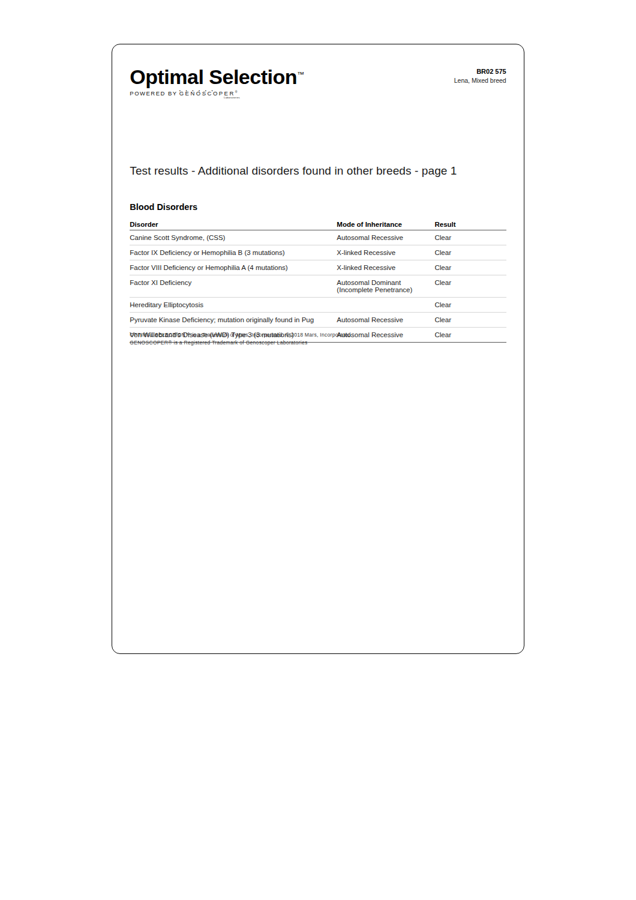Optimal Selection™
POWERED BY • • • • • • GENOSCOPER® Laboratories
BR02 575
Lena, Mixed breed
Test results - Additional disorders found in other breeds - page 1
Blood Disorders
| Disorder | Mode of Inheritance | Result |
| --- | --- | --- |
| Canine Scott Syndrome, (CSS) | Autosomal Recessive | Clear |
| Factor IX Deficiency or Hemophilia B (3 mutations) | X-linked Recessive | Clear |
| Factor VIII Deficiency or Hemophilia A (4 mutations) | X-linked Recessive | Clear |
| Factor XI Deficiency | Autosomal Dominant (Incomplete Penetrance) | Clear |
| Hereditary Elliptocytosis | | Clear |
| Pyruvate Kinase Deficiency; mutation originally found in Pug | Autosomal Recessive | Clear |
| Von Willebrand's Disease (vWD) Type 3 (3 mutations) | Autosomal Recessive | Clear |
OPTIMAL SELECTION™ is a Trademark of Mars, Incorporated. © 2018 Mars, Incorporated.
GENOSCOPER® is a Registered Trademark of Genoscoper Laboratories